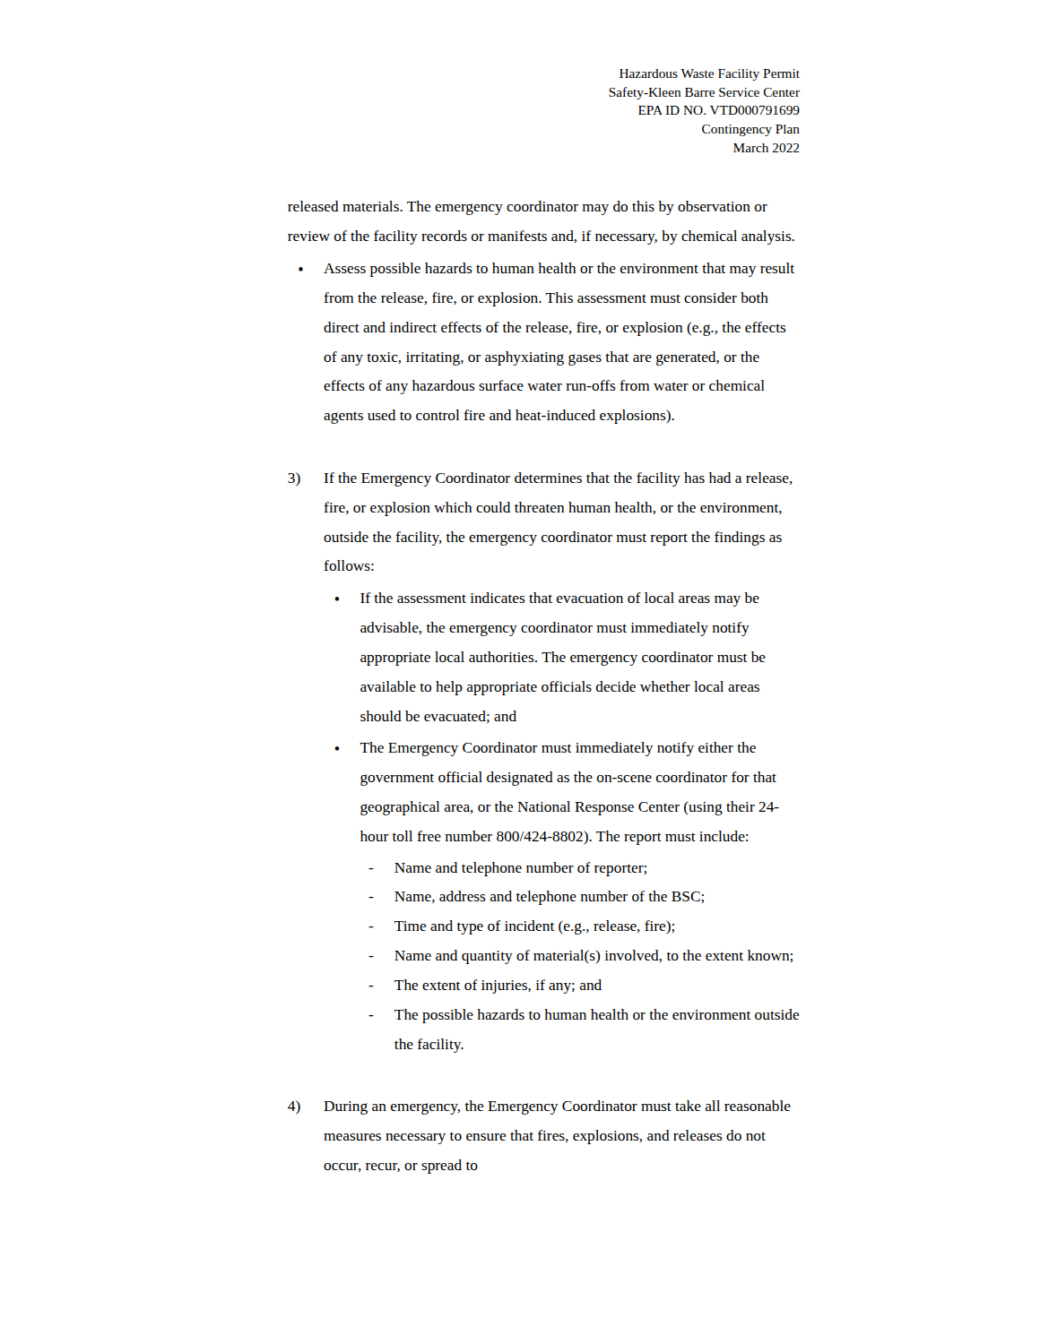Hazardous Waste Facility Permit
Safety-Kleen Barre Service Center
EPA ID NO. VTD000791699
Contingency Plan
March 2022
released materials. The emergency coordinator may do this by observation or review of the facility records or manifests and, if necessary, by chemical analysis.
Assess possible hazards to human health or the environment that may result from the release, fire, or explosion. This assessment must consider both direct and indirect effects of the release, fire, or explosion (e.g., the effects of any toxic, irritating, or asphyxiating gases that are generated, or the effects of any hazardous surface water run-offs from water or chemical agents used to control fire and heat-induced explosions).
3) If the Emergency Coordinator determines that the facility has had a release, fire, or explosion which could threaten human health, or the environment, outside the facility, the emergency coordinator must report the findings as follows:
If the assessment indicates that evacuation of local areas may be advisable, the emergency coordinator must immediately notify appropriate local authorities. The emergency coordinator must be available to help appropriate officials decide whether local areas should be evacuated; and
The Emergency Coordinator must immediately notify either the government official designated as the on-scene coordinator for that geographical area, or the National Response Center (using their 24-hour toll free number 800/424-8802). The report must include:
Name and telephone number of reporter;
Name, address and telephone number of the BSC;
Time and type of incident (e.g., release, fire);
Name and quantity of material(s) involved, to the extent known;
The extent of injuries, if any; and
The possible hazards to human health or the environment outside the facility.
4) During an emergency, the Emergency Coordinator must take all reasonable measures necessary to ensure that fires, explosions, and releases do not occur, recur, or spread to